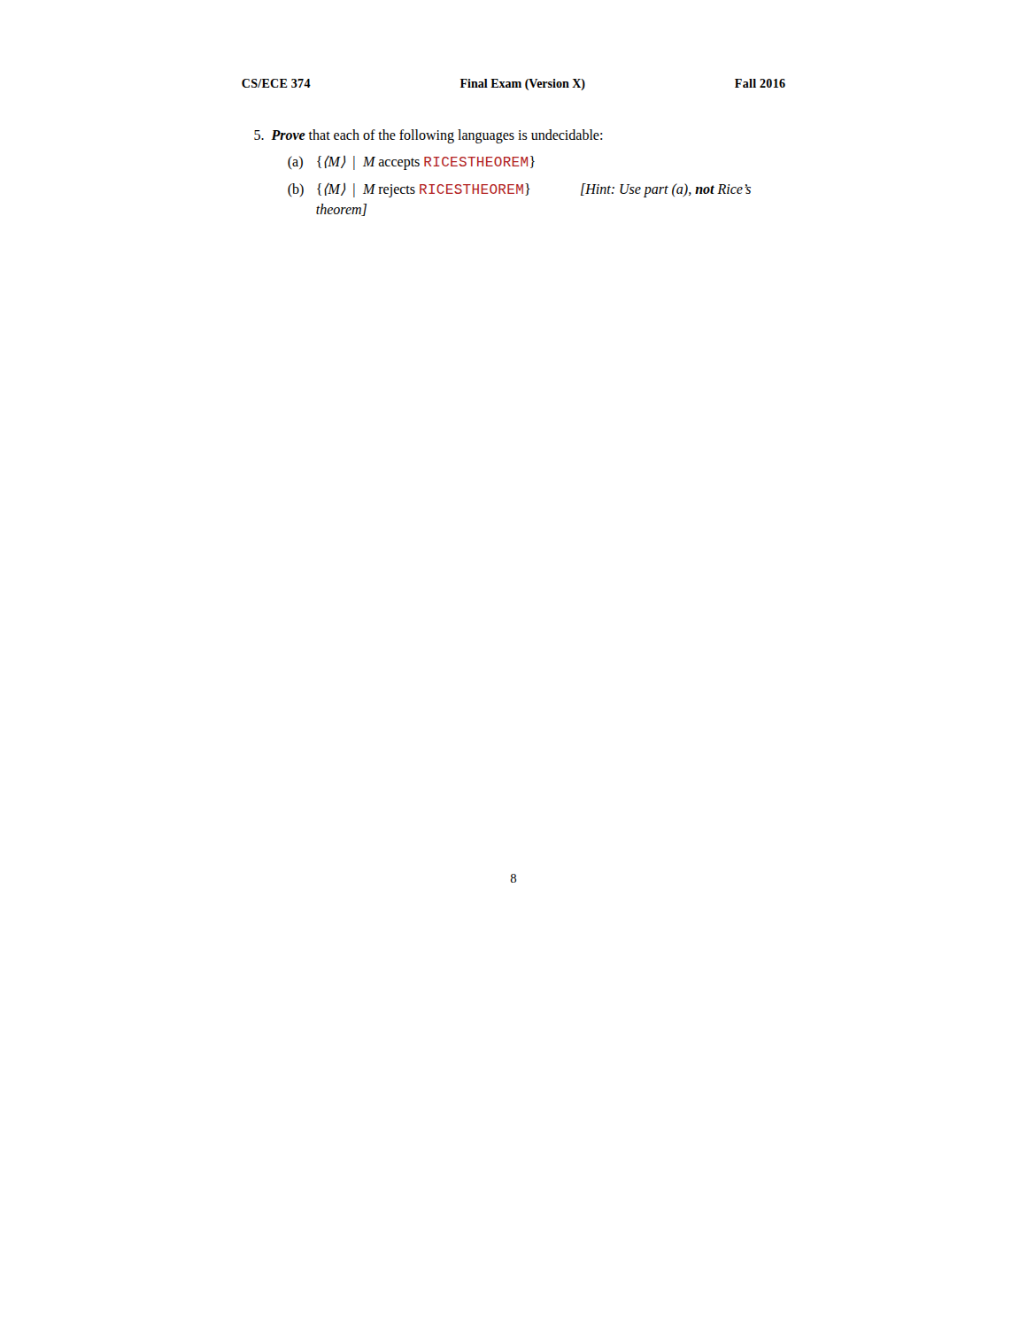CS/ECE 374
Final Exam (Version X)
Fall 2016
5.
Prove that each of the following languages is undecidable:
(a) {⟨M⟩ | M accepts RICESTHEOREM}
(b) {⟨M⟩ | M rejects RICESTHEOREM} [Hint: Use part (a), not Rice’s theorem]
8